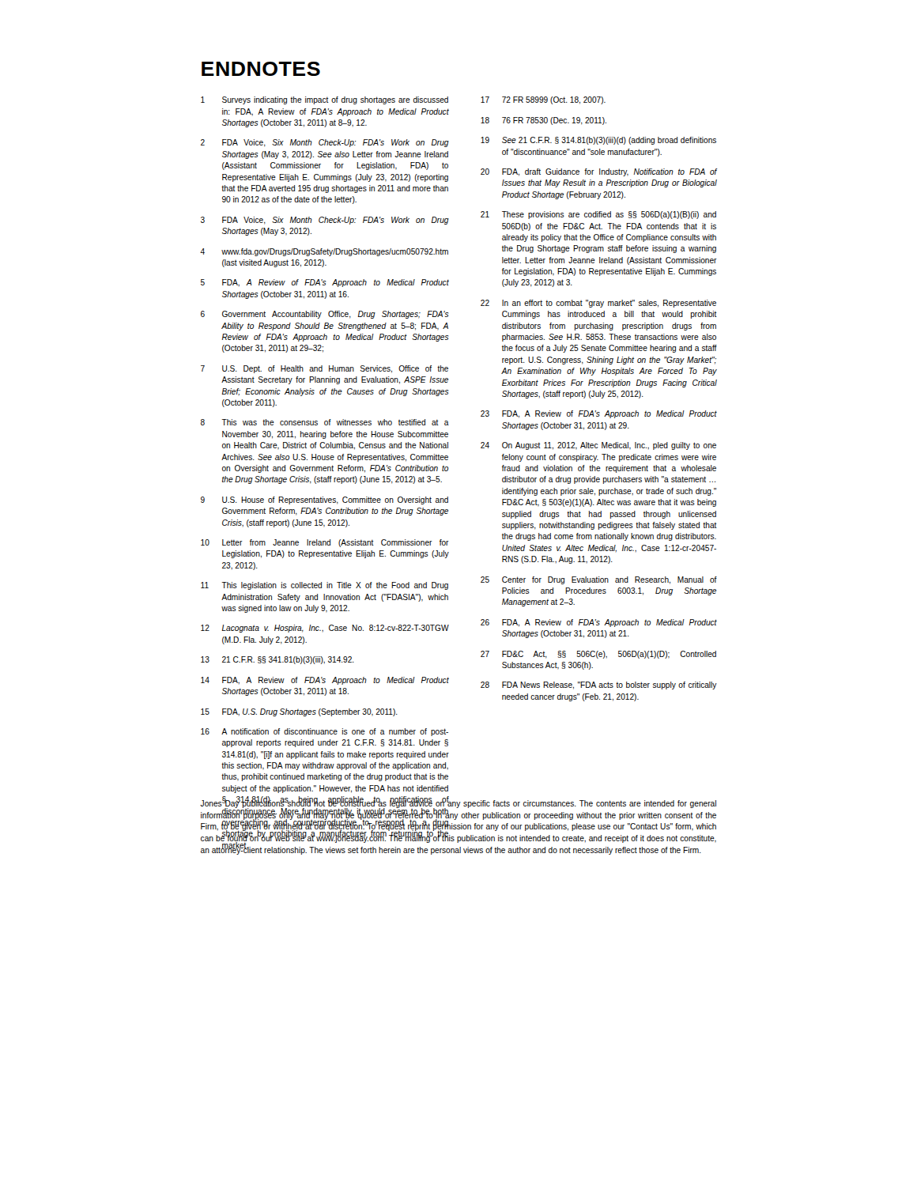Endnotes
1 Surveys indicating the impact of drug shortages are discussed in: FDA, A Review of FDA's Approach to Medical Product Shortages (October 31, 2011) at 8–9, 12.
2 FDA Voice, Six Month Check-Up: FDA's Work on Drug Shortages (May 3, 2012). See also Letter from Jeanne Ireland (Assistant Commissioner for Legislation, FDA) to Representative Elijah E. Cummings (July 23, 2012) (reporting that the FDA averted 195 drug shortages in 2011 and more than 90 in 2012 as of the date of the letter).
3 FDA Voice, Six Month Check-Up: FDA's Work on Drug Shortages (May 3, 2012).
4 www.fda.gov/Drugs/DrugSafety/DrugShortages/ucm050792.htm (last visited August 16, 2012).
5 FDA, A Review of FDA's Approach to Medical Product Shortages (October 31, 2011) at 16.
6 Government Accountability Office, Drug Shortages; FDA's Ability to Respond Should Be Strengthened at 5–8; FDA, A Review of FDA's Approach to Medical Product Shortages (October 31, 2011) at 29–32;
7 U.S. Dept. of Health and Human Services, Office of the Assistant Secretary for Planning and Evaluation, ASPE Issue Brief; Economic Analysis of the Causes of Drug Shortages (October 2011).
8 This was the consensus of witnesses who testified at a November 30, 2011, hearing before the House Subcommittee on Health Care, District of Columbia, Census and the National Archives. See also U.S. House of Representatives, Committee on Oversight and Government Reform, FDA's Contribution to the Drug Shortage Crisis, (staff report) (June 15, 2012) at 3–5.
9 U.S. House of Representatives, Committee on Oversight and Government Reform, FDA's Contribution to the Drug Shortage Crisis, (staff report) (June 15, 2012).
10 Letter from Jeanne Ireland (Assistant Commissioner for Legislation, FDA) to Representative Elijah E. Cummings (July 23, 2012).
11 This legislation is collected in Title X of the Food and Drug Administration Safety and Innovation Act ("FDASIA"), which was signed into law on July 9, 2012.
12 Lacognata v. Hospira, Inc., Case No. 8:12-cv-822-T-30TGW (M.D. Fla. July 2, 2012).
1321 C.F.R. §§ 341.81(b)(3)(iii), 314.92.
14 FDA, A Review of FDA's Approach to Medical Product Shortages (October 31, 2011) at 18.
15 FDA, U.S. Drug Shortages (September 30, 2011).
16 A notification of discontinuance is one of a number of post-approval reports required under 21 C.F.R. § 314.81. Under § 314.81(d), "[i]f an applicant fails to make reports required under this section, FDA may withdraw approval of the application and, thus, prohibit continued marketing of the drug product that is the subject of the application." However, the FDA has not identified § 314.81(d) as being applicable to notifications of discontinuance. More fundamentally, it would seem to be both overreaching and counterproductive to respond to a drug shortage by prohibiting a manufacturer from returning to the market.
1772 FR 58999 (Oct. 18, 2007).
1876 FR 78530 (Dec. 19, 2011).
19 See 21 C.F.R. § 314.81(b)(3)(iii)(d) (adding broad definitions of "discontinuance" and "sole manufacturer").
20 FDA, draft Guidance for Industry, Notification to FDA of Issues that May Result in a Prescription Drug or Biological Product Shortage (February 2012).
21 These provisions are codified as §§ 506D(a)(1)(B)(ii) and 506D(b) of the FD&C Act. The FDA contends that it is already its policy that the Office of Compliance consults with the Drug Shortage Program staff before issuing a warning letter. Letter from Jeanne Ireland (Assistant Commissioner for Legislation, FDA) to Representative Elijah E. Cummings (July 23, 2012) at 3.
22 In an effort to combat "gray market" sales, Representative Cummings has introduced a bill that would prohibit distributors from purchasing prescription drugs from pharmacies. See H.R. 5853. These transactions were also the focus of a July 25 Senate Committee hearing and a staff report. U.S. Congress, Shining Light on the "Gray Market"; An Examination of Why Hospitals Are Forced To Pay Exorbitant Prices For Prescription Drugs Facing Critical Shortages, (staff report) (July 25, 2012).
23 FDA, A Review of FDA's Approach to Medical Product Shortages (October 31, 2011) at 29.
24 On August 11, 2012, Altec Medical, Inc., pled guilty to one felony count of conspiracy. The predicate crimes were wire fraud and violation of the requirement that a wholesale distributor of a drug provide purchasers with "a statement … identifying each prior sale, purchase, or trade of such drug." FD&C Act, § 503(e)(1)(A). Altec was aware that it was being supplied drugs that had passed through unlicensed suppliers, notwithstanding pedigrees that falsely stated that the drugs had come from nationally known drug distributors. United States v. Altec Medical, Inc., Case 1:12-cr-20457-RNS (S.D. Fla., Aug. 11, 2012).
25 Center for Drug Evaluation and Research, Manual of Policies and Procedures 6003.1, Drug Shortage Management at 2–3.
26 FDA, A Review of FDA's Approach to Medical Product Shortages (October 31, 2011) at 21.
27 FD&C Act, §§ 506C(e), 506D(a)(1)(D); Controlled Substances Act, § 306(h).
28 FDA News Release, "FDA acts to bolster supply of critically needed cancer drugs" (Feb. 21, 2012).
Jones Day publications should not be construed as legal advice on any specific facts or circumstances. The contents are intended for general information purposes only and may not be quoted or referred to in any other publication or proceeding without the prior written consent of the Firm, to be given or withheld at our discretion. To request reprint permission for any of our publications, please use our "Contact Us" form, which can be found on our web site at www.jonesday.com. The mailing of this publication is not intended to create, and receipt of it does not constitute, an attorney-client relationship. The views set forth herein are the personal views of the author and do not necessarily reflect those of the Firm.